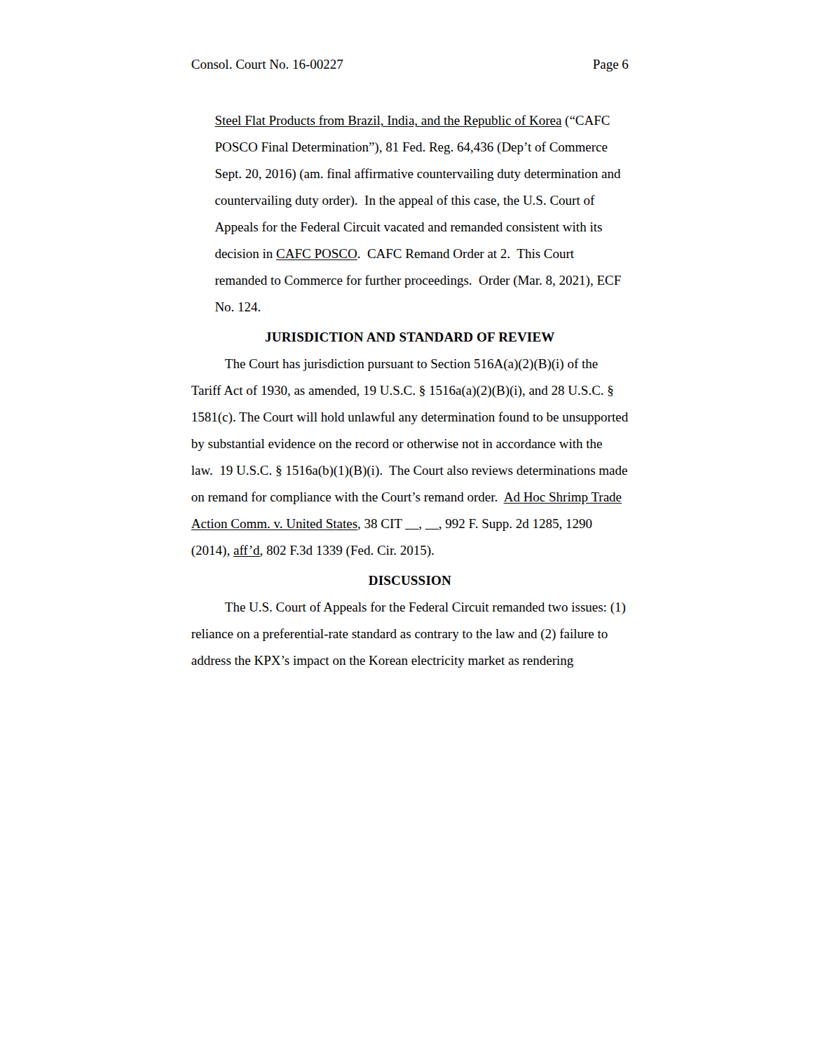Consol. Court No. 16-00227 Page 6
Steel Flat Products from Brazil, India, and the Republic of Korea (“CAFC POSCO Final Determination”), 81 Fed. Reg. 64,436 (Dep’t of Commerce Sept. 20, 2016) (am. final affirmative countervailing duty determination and countervailing duty order). In the appeal of this case, the U.S. Court of Appeals for the Federal Circuit vacated and remanded consistent with its decision in CAFC POSCO. CAFC Remand Order at 2. This Court remanded to Commerce for further proceedings. Order (Mar. 8, 2021), ECF No. 124.
JURISDICTION AND STANDARD OF REVIEW
The Court has jurisdiction pursuant to Section 516A(a)(2)(B)(i) of the Tariff Act of 1930, as amended, 19 U.S.C. § 1516a(a)(2)(B)(i), and 28 U.S.C. § 1581(c). The Court will hold unlawful any determination found to be unsupported by substantial evidence on the record or otherwise not in accordance with the law. 19 U.S.C. § 1516a(b)(1)(B)(i). The Court also reviews determinations made on remand for compliance with the Court’s remand order. Ad Hoc Shrimp Trade Action Comm. v. United States, 38 CIT __, __, 992 F. Supp. 2d 1285, 1290 (2014), aff’d, 802 F.3d 1339 (Fed. Cir. 2015).
DISCUSSION
The U.S. Court of Appeals for the Federal Circuit remanded two issues: (1) reliance on a preferential-rate standard as contrary to the law and (2) failure to address the KPX’s impact on the Korean electricity market as rendering